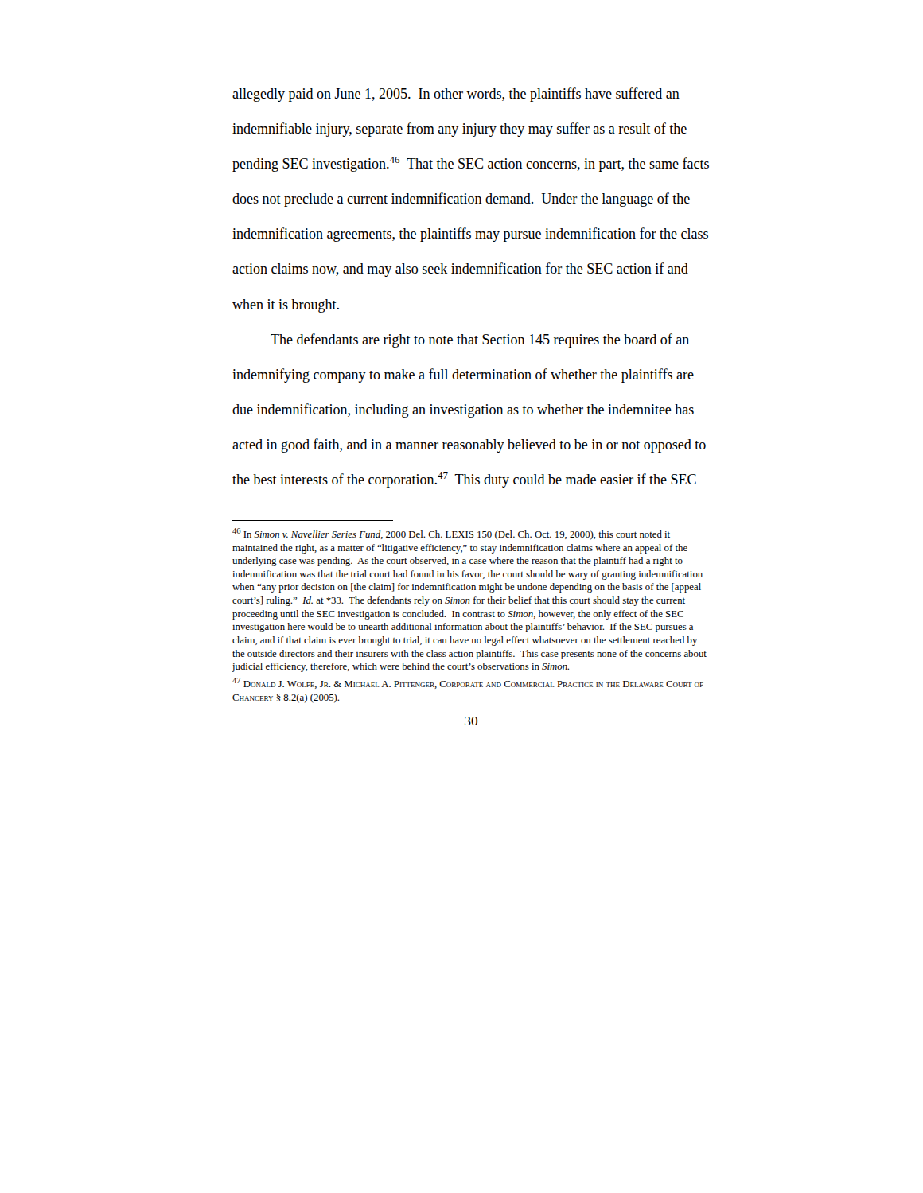allegedly paid on June 1, 2005. In other words, the plaintiffs have suffered an indemnifiable injury, separate from any injury they may suffer as a result of the pending SEC investigation.46 That the SEC action concerns, in part, the same facts does not preclude a current indemnification demand. Under the language of the indemnification agreements, the plaintiffs may pursue indemnification for the class action claims now, and may also seek indemnification for the SEC action if and when it is brought.
The defendants are right to note that Section 145 requires the board of an indemnifying company to make a full determination of whether the plaintiffs are due indemnification, including an investigation as to whether the indemnitee has acted in good faith, and in a manner reasonably believed to be in or not opposed to the best interests of the corporation.47 This duty could be made easier if the SEC
46 In Simon v. Navellier Series Fund, 2000 Del. Ch. LEXIS 150 (Del. Ch. Oct. 19, 2000), this court noted it maintained the right, as a matter of “litigative efficiency,” to stay indemnification claims where an appeal of the underlying case was pending. As the court observed, in a case where the reason that the plaintiff had a right to indemnification was that the trial court had found in his favor, the court should be wary of granting indemnification when “any prior decision on [the claim] for indemnification might be undone depending on the basis of the [appeal court’s] ruling.” Id. at *33. The defendants rely on Simon for their belief that this court should stay the current proceeding until the SEC investigation is concluded. In contrast to Simon, however, the only effect of the SEC investigation here would be to unearth additional information about the plaintiffs’ behavior. If the SEC pursues a claim, and if that claim is ever brought to trial, it can have no legal effect whatsoever on the settlement reached by the outside directors and their insurers with the class action plaintiffs. This case presents none of the concerns about judicial efficiency, therefore, which were behind the court’s observations in Simon.
47 Donald J. Wolfe, Jr. & Michael A. Pittenger, Corporate and Commercial Practice in the Delaware Court of Chancery § 8.2(a) (2005).
30